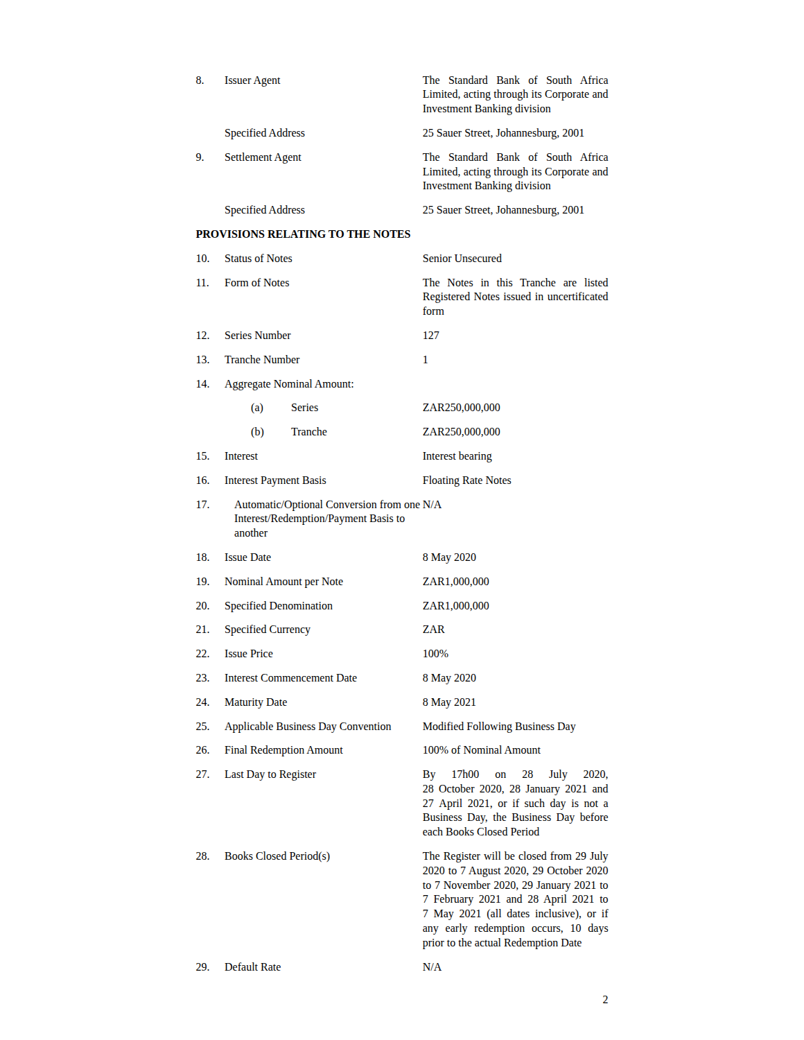| 8. | Issuer Agent | The Standard Bank of South Africa Limited, acting through its Corporate and Investment Banking division |
| | Specified Address | 25 Sauer Street, Johannesburg, 2001 |
| 9. | Settlement Agent | The Standard Bank of South Africa Limited, acting through its Corporate and Investment Banking division |
| | Specified Address | 25 Sauer Street, Johannesburg, 2001 |
| PROVISIONS RELATING TO THE NOTES |
| 10. | Status of Notes | Senior Unsecured |
| 11. | Form of Notes | The Notes in this Tranche are listed Registered Notes issued in uncertificated form |
| 12. | Series Number | 127 |
| 13. | Tranche Number | 1 |
| 14. | Aggregate Nominal Amount: | |
| | (a) Series | ZAR250,000,000 |
| | (b) Tranche | ZAR250,000,000 |
| 15. | Interest | Interest bearing |
| 16. | Interest Payment Basis | Floating Rate Notes |
| 17. | Automatic/Optional Conversion from one Interest/Redemption/Payment Basis to another | N/A |
| 18. | Issue Date | 8 May 2020 |
| 19. | Nominal Amount per Note | ZAR1,000,000 |
| 20. | Specified Denomination | ZAR1,000,000 |
| 21. | Specified Currency | ZAR |
| 22. | Issue Price | 100% |
| 23. | Interest Commencement Date | 8 May 2020 |
| 24. | Maturity Date | 8 May 2021 |
| 25. | Applicable Business Day Convention | Modified Following Business Day |
| 26. | Final Redemption Amount | 100% of Nominal Amount |
| 27. | Last Day to Register | By 17h00 on 28 July 2020, 28 October 2020, 28 January 2021 and 27 April 2021, or if such day is not a Business Day, the Business Day before each Books Closed Period |
| 28. | Books Closed Period(s) | The Register will be closed from 29 July 2020 to 7 August 2020, 29 October 2020 to 7 November 2020, 29 January 2021 to 7 February 2021 and 28 April 2021 to 7 May 2021 (all dates inclusive), or if any early redemption occurs, 10 days prior to the actual Redemption Date |
| 29. | Default Rate | N/A |
2